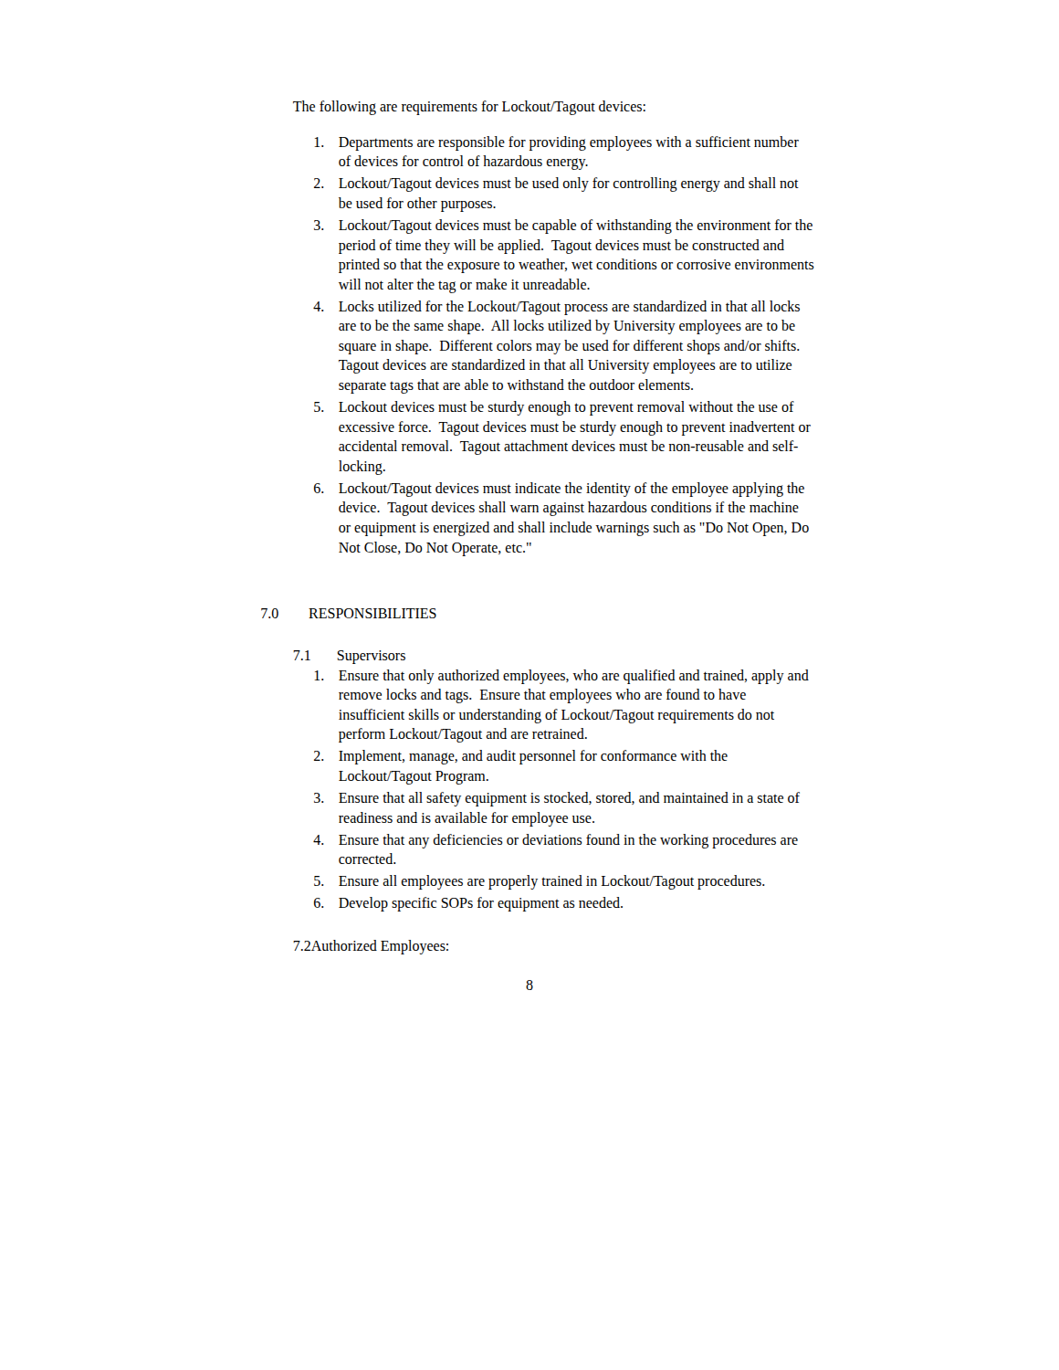The following are requirements for Lockout/Tagout devices:
Departments are responsible for providing employees with a sufficient number of devices for control of hazardous energy.
Lockout/Tagout devices must be used only for controlling energy and shall not be used for other purposes.
Lockout/Tagout devices must be capable of withstanding the environment for the period of time they will be applied. Tagout devices must be constructed and printed so that the exposure to weather, wet conditions or corrosive environments will not alter the tag or make it unreadable.
Locks utilized for the Lockout/Tagout process are standardized in that all locks are to be the same shape. All locks utilized by University employees are to be square in shape. Different colors may be used for different shops and/or shifts. Tagout devices are standardized in that all University employees are to utilize separate tags that are able to withstand the outdoor elements.
Lockout devices must be sturdy enough to prevent removal without the use of excessive force. Tagout devices must be sturdy enough to prevent inadvertent or accidental removal. Tagout attachment devices must be non-reusable and self-locking.
Lockout/Tagout devices must indicate the identity of the employee applying the device. Tagout devices shall warn against hazardous conditions if the machine or equipment is energized and shall include warnings such as "Do Not Open, Do Not Close, Do Not Operate, etc."
7.0 RESPONSIBILITIES
7.1 Supervisors
Ensure that only authorized employees, who are qualified and trained, apply and remove locks and tags. Ensure that employees who are found to have insufficient skills or understanding of Lockout/Tagout requirements do not perform Lockout/Tagout and are retrained.
Implement, manage, and audit personnel for conformance with the Lockout/Tagout Program.
Ensure that all safety equipment is stocked, stored, and maintained in a state of readiness and is available for employee use.
Ensure that any deficiencies or deviations found in the working procedures are corrected.
Ensure all employees are properly trained in Lockout/Tagout procedures.
Develop specific SOPs for equipment as needed.
7.2 Authorized Employees:
8